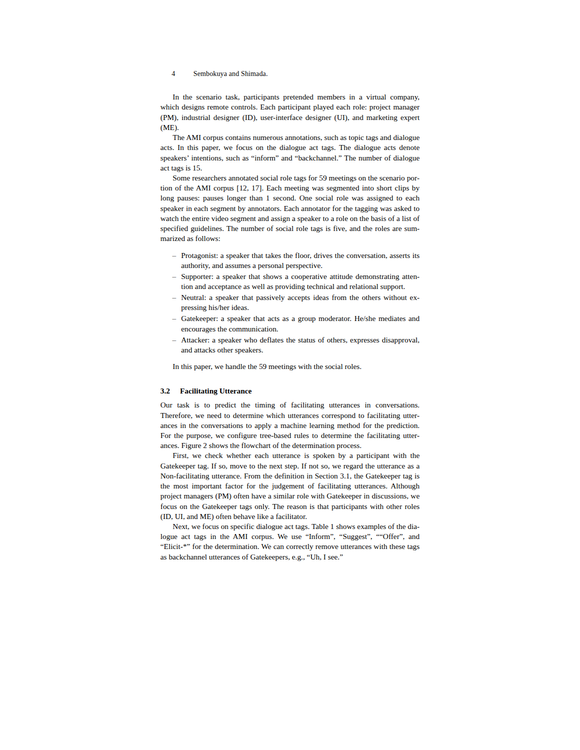4 Sembokuya and Shimada.
In the scenario task, participants pretended members in a virtual company, which designs remote controls. Each participant played each role: project manager (PM), industrial designer (ID), user-interface designer (UI), and marketing expert (ME).
The AMI corpus contains numerous annotations, such as topic tags and dialogue acts. In this paper, we focus on the dialogue act tags. The dialogue acts denote speakers’ intentions, such as “inform” and “backchannel.” The number of dialogue act tags is 15.
Some researchers annotated social role tags for 59 meetings on the scenario portion of the AMI corpus [12, 17]. Each meeting was segmented into short clips by long pauses: pauses longer than 1 second. One social role was assigned to each speaker in each segment by annotators. Each annotator for the tagging was asked to watch the entire video segment and assign a speaker to a role on the basis of a list of specified guidelines. The number of social role tags is five, and the roles are summarized as follows:
Protagonist: a speaker that takes the floor, drives the conversation, asserts its authority, and assumes a personal perspective.
Supporter: a speaker that shows a cooperative attitude demonstrating attention and acceptance as well as providing technical and relational support.
Neutral: a speaker that passively accepts ideas from the others without expressing his/her ideas.
Gatekeeper: a speaker that acts as a group moderator. He/she mediates and encourages the communication.
Attacker: a speaker who deflates the status of others, expresses disapproval, and attacks other speakers.
In this paper, we handle the 59 meetings with the social roles.
3.2 Facilitating Utterance
Our task is to predict the timing of facilitating utterances in conversations. Therefore, we need to determine which utterances correspond to facilitating utterances in the conversations to apply a machine learning method for the prediction. For the purpose, we configure tree-based rules to determine the facilitating utterances. Figure 2 shows the flowchart of the determination process.
First, we check whether each utterance is spoken by a participant with the Gatekeeper tag. If so, move to the next step. If not so, we regard the utterance as a Non-facilitating utterance. From the definition in Section 3.1, the Gatekeeper tag is the most important factor for the judgement of facilitating utterances. Although project managers (PM) often have a similar role with Gatekeeper in discussions, we focus on the Gatekeeper tags only. The reason is that participants with other roles (ID, UI, and ME) often behave like a facilitator.
Next, we focus on specific dialogue act tags. Table 1 shows examples of the dialogue act tags in the AMI corpus. We use “Inform”, “Suggest”, ““Offer”, and “Elicit-*” for the determination. We can correctly remove utterances with these tags as backchannel utterances of Gatekeepers, e.g., “Uh, I see.”